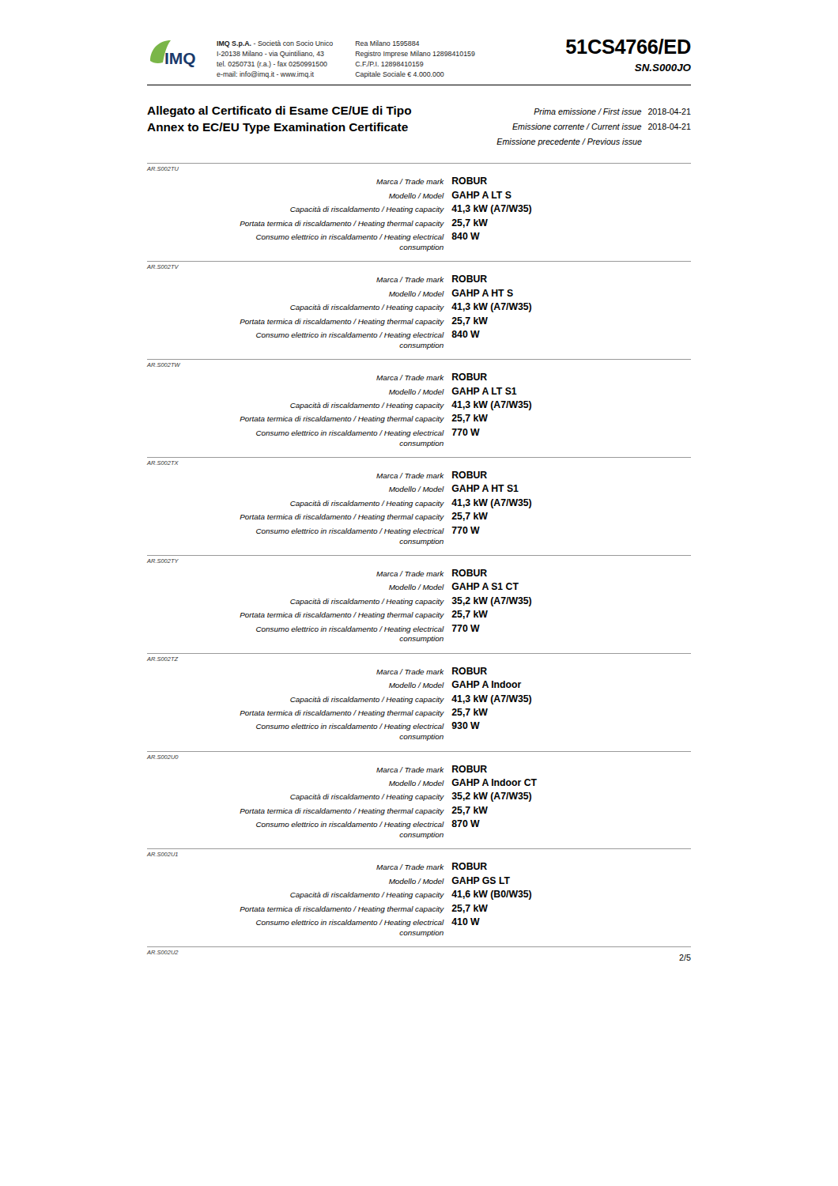IMQ
IMQ S.p.A. - Società con Socio Unico
I-20138 Milano - via Quintiliano, 43
tel. 0250731 (r.a.) - fax 0250991500
e-mail: info@imq.it - www.imq.it
Rea Milano 1595884
Registro Imprese Milano 12898410159
C.F./P.I. 12898410159
Capitale Sociale € 4.000.000
51CS4766/ED
SN.S000JO
Allegato al Certificato di Esame CE/UE di Tipo
Annex to EC/EU Type Examination Certificate
Prima emissione / First issue 2018-04-21
Emissione corrente / Current issue 2018-04-21
Emissione precedente / Previous issue
AR.S002TU
Marca / Trade mark
ROBUR
Modello / Model
GAHP A LT S
Capacità di riscaldamento / Heating capacity
41,3 kW (A7/W35)
Portata termica di riscaldamento / Heating thermal capacity
25,7 kW
Consumo elettrico in riscaldamento / Heating electricalconsumption
840 W
AR.S002TV
Marca / Trade mark
ROBUR
Modello / Model
GAHP A HT S
Capacità di riscaldamento / Heating capacity
41,3 kW (A7/W35)
Portata termica di riscaldamento / Heating thermal capacity
25,7 kW
Consumo elettrico in riscaldamento / Heating electricalconsumption
840 W
AR.S002TW
Marca / Trade mark
ROBUR
Modello / Model
GAHP A LT S1
Capacità di riscaldamento / Heating capacity
41,3 kW (A7/W35)
Portata termica di riscaldamento / Heating thermal capacity
25,7 kW
Consumo elettrico in riscaldamento / Heating electricalconsumption
770 W
AR.S002TX
Marca / Trade mark
ROBUR
Modello / Model
GAHP A HT S1
Capacità di riscaldamento / Heating capacity
41,3 kW (A7/W35)
Portata termica di riscaldamento / Heating thermal capacity
25,7 kW
Consumo elettrico in riscaldamento / Heating electricalconsumption
770 W
AR.S002TY
Marca / Trade mark
ROBUR
Modello / Model
GAHP A S1 CT
Capacità di riscaldamento / Heating capacity
35,2 kW (A7/W35)
Portata termica di riscaldamento / Heating thermal capacity
25,7 kW
Consumo elettrico in riscaldamento / Heating electricalconsumption
770 W
AR.S002TZ
Marca / Trade mark
ROBUR
Modello / Model
GAHP A Indoor
Capacità di riscaldamento / Heating capacity
41,3 kW (A7/W35)
Portata termica di riscaldamento / Heating thermal capacity
25,7 kW
Consumo elettrico in riscaldamento / Heating electricalconsumption
930 W
AR.S002U0
Marca / Trade mark
ROBUR
Modello / Model
GAHP A Indoor CT
Capacità di riscaldamento / Heating capacity
35,2 kW (A7/W35)
Portata termica di riscaldamento / Heating thermal capacity
25,7 kW
Consumo elettrico in riscaldamento / Heating electricalconsumption
870 W
AR.S002U1
Marca / Trade mark
ROBUR
Modello / Model
GAHP GS LT
Capacità di riscaldamento / Heating capacity
41,6 kW (B0/W35)
Portata termica di riscaldamento / Heating thermal capacity
25,7 kW
Consumo elettrico in riscaldamento / Heating electricalconsumption
410 W
AR.S002U2
2/5